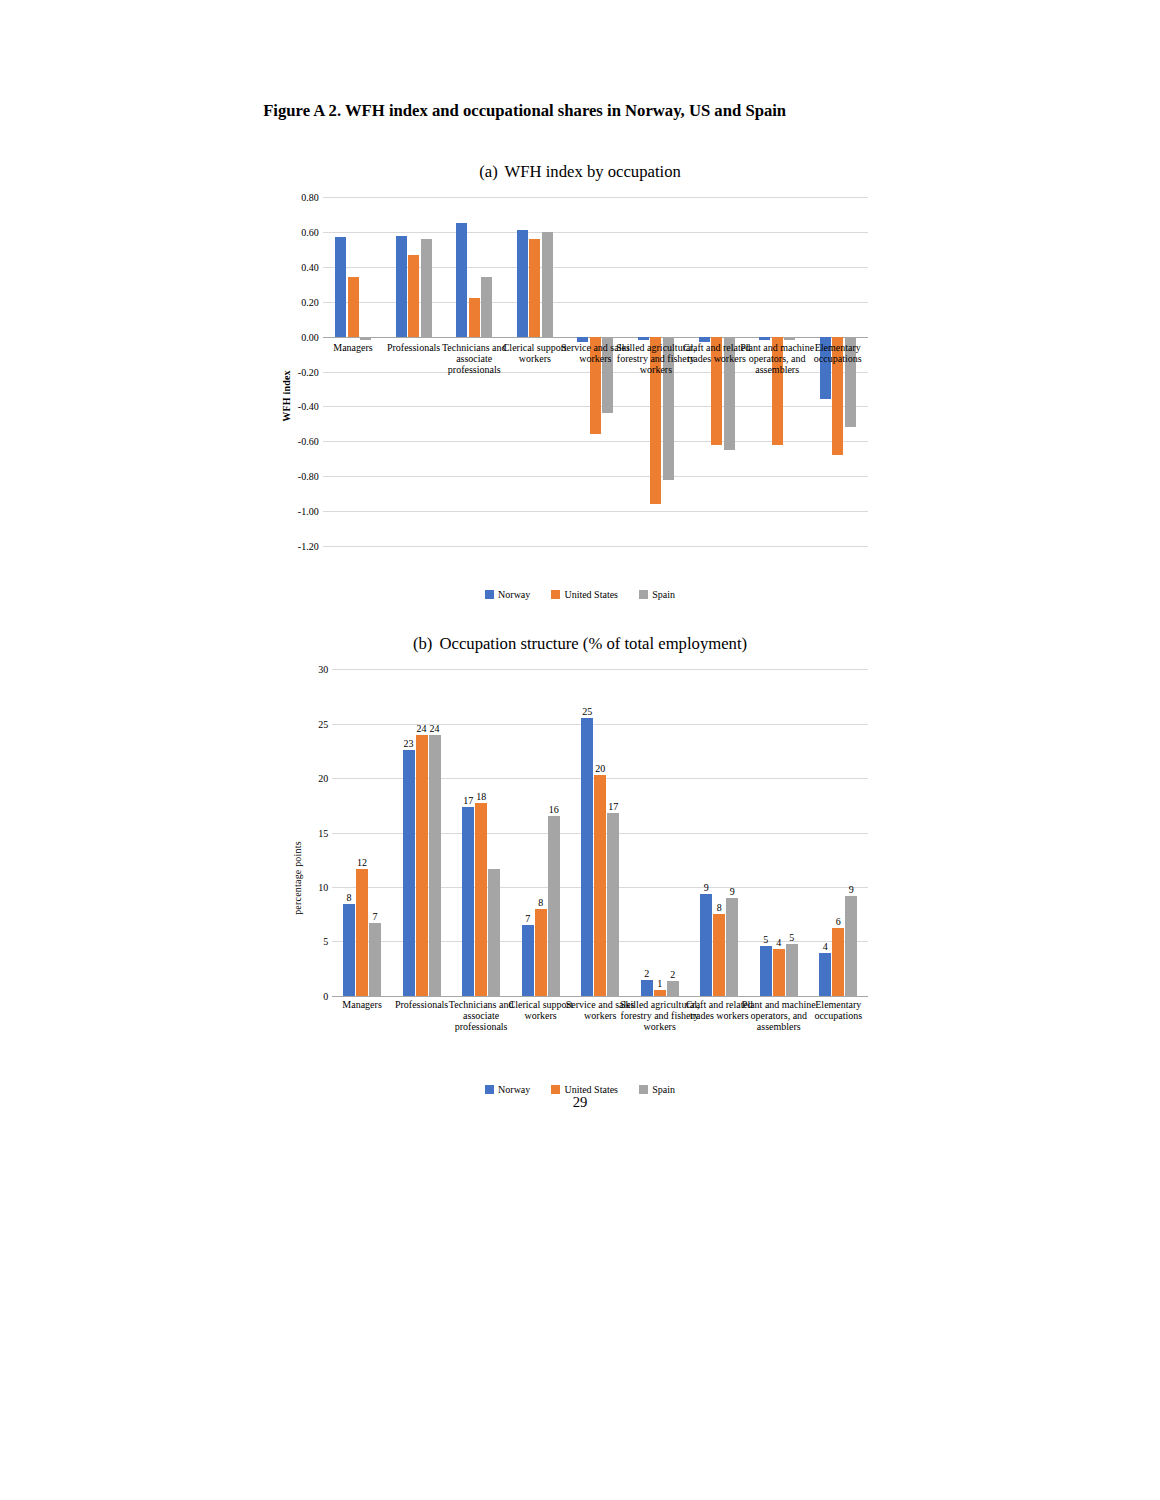Figure A 2. WFH index and occupational shares in Norway, US and Spain
(a) WFH index by occupation
WFH index
0.80
0.60
0.40
0.20
0.00
-0.20
-0.40
-0.60
-0.80
-1.00
-1.20
Managers
Professionals
Technicians and associate professionals
Clerical support workers
Service and sales workers
Skilled agricultural, forestry and fishery workers
Craft and related trades workers
Plant and machine operators, and assemblers
Elementary occupations
Norway
United States
Spain
(b) Occupation structure (% of total employment)
percentage points
30
25
20
15
10
5
0
8
12
7
Managers
23
24
24
Professionals
17
18
Technicians and associate professionals
7
8
16
Clerical support workers
25
20
17
Service and sales workers
2
1
2
Skilled agricultural, forestry and fishery workers
9
8
9
Craft and related trades workers
5
4
5
Plant and machine operators, and assemblers
4
6
9
Elementary occupations
Norway
United States
Spain
29